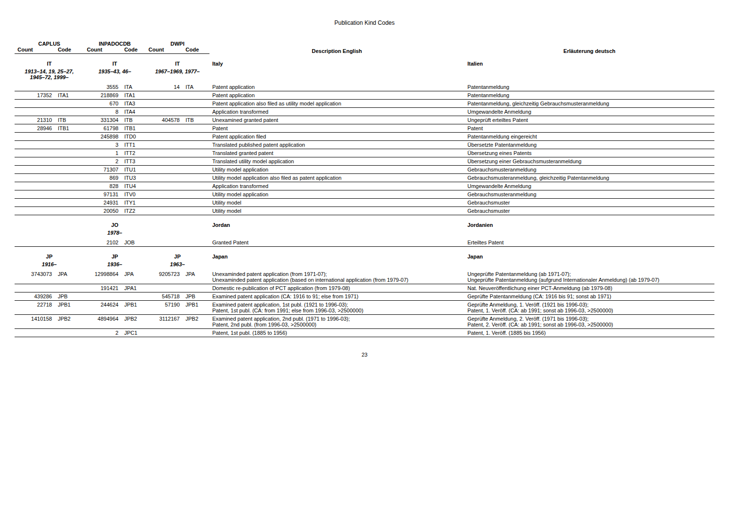Publication Kind Codes
| CAPLUS | INPADOCDB | DWPI | Description English | Erläuterung deutsch |
| --- | --- | --- | --- | --- |
| Count | Code | Count | Code | Count | Code |
| IT | IT | IT | Italy | Italien |
| 1913–14, 19, 25–27, 1945–72, 1999– | 1935–43, 46– | 1967–1969, 1977– | | |
| | | 3555 | ITA | 14 | ITA | Patent application | Patentanmeldung |
| 17352 | ITA1 | 218869 | ITA1 | | | Patent application | Patentanmeldung |
| | | 670 | ITA3 | | | Patent application also filed as utility model application | Patentanmeldung, gleichzeitig Gebrauchsmusteranmeldung |
| | | 8 | ITA4 | | | Application transformed | Umgewandelte Anmeldung |
| 21310 | ITB | 331304 | ITB | 404578 | ITB | Unexamined granted patent | Ungeprüft erteiltes Patent |
| 28946 | ITB1 | 61798 | ITB1 | | | Patent | Patent |
| | | 245898 | ITD0 | | | Patent application filed | Patentanmeldung eingereicht |
| | | 3 | ITT1 | | | Translated published patent application | Übersetzte Patentanmeldung |
| | | 1 | ITT2 | | | Translated granted patent | Übersetzung eines Patents |
| | | 2 | ITT3 | | | Translated utility model application | Übersetzung einer Gebrauchsmusteranmeldung |
| | | 71307 | ITU1 | | | Utility model application | Gebrauchsmusteranmeldung |
| | | 869 | ITU3 | | | Utility model application also filed as patent application | Gebrauchsmusteranmeldung, gleichzeitig Patentanmeldung |
| | | 828 | ITU4 | | | Application transformed | Umgewandelte Anmeldung |
| | | 97131 | ITV0 | | | Utility model application | Gebrauchsmusteranmeldung |
| | | 24931 | ITY1 | | | Utility model | Gebrauchsmuster |
| | | 20050 | ITZ2 | | | Utility model | Gebrauchsmuster |
| | JO | | Jordan | Jordanien |
| | 1978– | | | |
| | | 2102 | JOB | | | Granted Patent | Erteiltes Patent |
| JP | JP | JP | Japan | Japan |
| 1916– | 1936– | 1963– | | |
| 3743073 | JPA | 12998864 | JPA | 9205723 | JPA | Unexaminded patent application (from 1971-07); Unexaminded patent application (based on international application (from 1979-07) | Ungeprüfte Patentanmeldung (ab 1971-07); Ungeprüfte Patentanmeldung (aufgrund Internationaler Anmeldung) (ab 1979-07) |
| | | 191421 | JPA1 | | | Domestic re-publication of PCT application (from 1979-08) | Nat. Neuveröffentlichung einer PCT-Anmeldung (ab 1979-08) |
| 439286 | JPB | | | 545718 | JPB | Examined patent application (CA: 1916 to 91; else from 1971) | Geprüfte Patentanmeldung (CA: 1916 bis 91; sonst ab 1971) |
| 22718 | JPB1 | 244624 | JPB1 | 57190 | JPB1 | Examined patent application, 1st publ. (1921 to 1996-03); Patent, 1st publ. (CA: from 1991; else from 1996-03, >2500000) | Geprüfte Anmeldung, 1. Veröff. (1921 bis 1996-03); Patent, 1. Veröff. (CA: ab 1991; sonst ab 1996-03, >2500000) |
| 1410158 | JPB2 | 4894964 | JPB2 | 3112167 | JPB2 | Examined patent application, 2nd publ. (1971 to 1996-03); Patent, 2nd publ. (from 1996-03, >2500000) | Geprüfte Anmeldung, 2. Veröff. (1971 bis 1996-03); Patent, 2. Veröff. (CA: ab 1991; sonst ab 1996-03, >2500000) |
| | | 2 | JPC1 | | | Patent, 1st publ. (1885 to 1956) | Patent, 1. Veröff. (1885 bis 1956) |
23